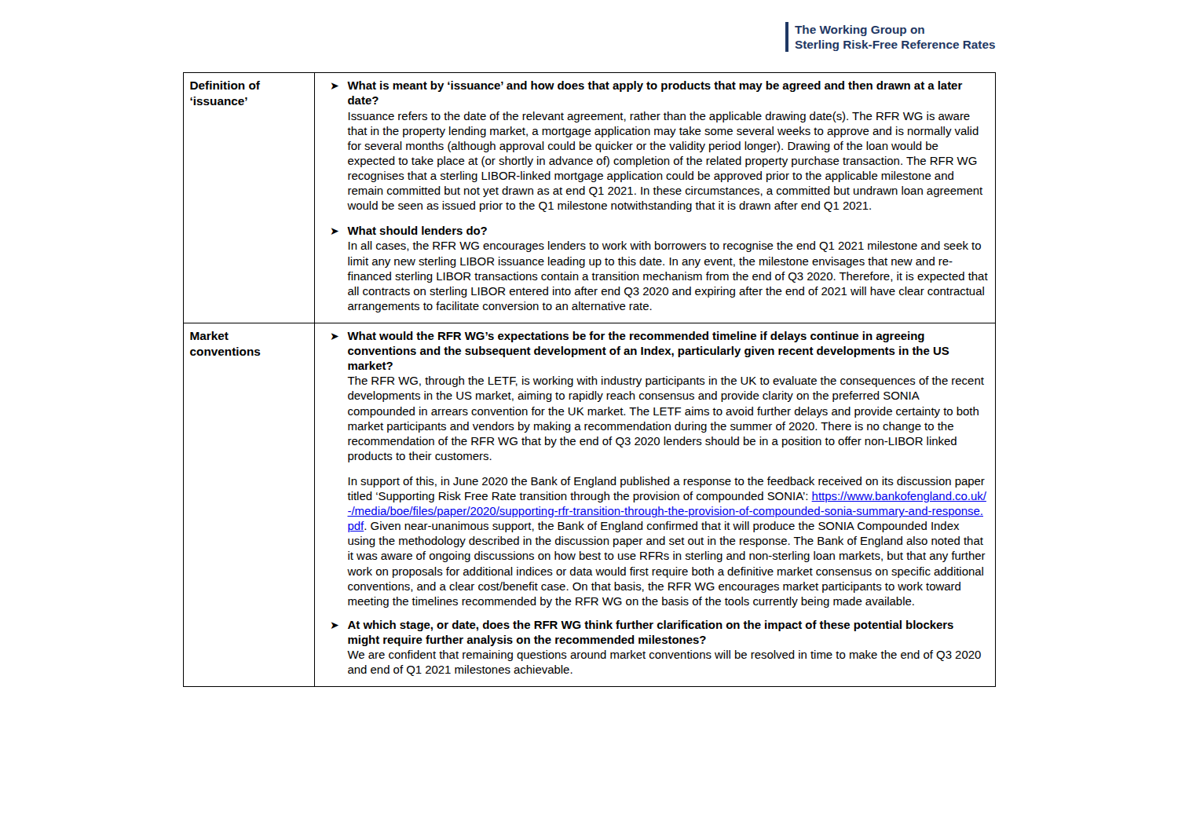The Working Group on
Sterling Risk-Free Reference Rates
| Definition of ‘issuance’ | ➤ What is meant by ‘issuance’ and how does that apply to products that may be agreed and then drawn at a later date? Issuance refers to the date of the relevant agreement, rather than the applicable drawing date(s). The RFR WG is aware that in the property lending market, a mortgage application may take some several weeks to approve and is normally valid for several months (although approval could be quicker or the validity period longer). Drawing of the loan would be expected to take place at (or shortly in advance of) completion of the related property purchase transaction. The RFR WG recognises that a sterling LIBOR-linked mortgage application could be approved prior to the applicable milestone and remain committed but not yet drawn as at end Q1 2021. In these circumstances, a committed but undrawn loan agreement would be seen as issued prior to the Q1 milestone notwithstanding that it is drawn after end Q1 2021. ➤ What should lenders do? In all cases, the RFR WG encourages lenders to work with borrowers to recognise the end Q1 2021 milestone and seek to limit any new sterling LIBOR issuance leading up to this date. In any event, the milestone envisages that new and re-financed sterling LIBOR transactions contain a transition mechanism from the end of Q3 2020. Therefore, it is expected that all contracts on sterling LIBOR entered into after end Q3 2020 and expiring after the end of 2021 will have clear contractual arrangements to facilitate conversion to an alternative rate. |
| Market conventions | ➤ What would the RFR WG’s expectations be for the recommended timeline if delays continue in agreeing conventions and the subsequent development of an Index, particularly given recent developments in the US market? The RFR WG, through the LETF, is working with industry participants in the UK to evaluate the consequences of the recent developments in the US market, aiming to rapidly reach consensus and provide clarity on the preferred SONIA compounded in arrears convention for the UK market. The LETF aims to avoid further delays and provide certainty to both market participants and vendors by making a recommendation during the summer of 2020. There is no change to the recommendation of the RFR WG that by the end of Q3 2020 lenders should be in a position to offer non-LIBOR linked products to their customers. In support of this, in June 2020 the Bank of England published a response to the feedback received on its discussion paper titled ‘Supporting Risk Free Rate transition through the provision of compounded SONIA’: https://www.bankofengland.co.uk/-/media/boe/files/paper/2020/supporting-rfr-transition-through-the-provision-of-compounded-sonia-summary-and-response.pdf . Given near-unanimous support, the Bank of England confirmed that it will produce the SONIA Compounded Index using the methodology described in the discussion paper and set out in the response. The Bank of England also noted that it was aware of ongoing discussions on how best to use RFRs in sterling and non-sterling loan markets, but that any further work on proposals for additional indices or data would first require both a definitive market consensus on specific additional conventions, and a clear cost/benefit case. On that basis, the RFR WG encourages market participants to work toward meeting the timelines recommended by the RFR WG on the basis of the tools currently being made available. ➤ At which stage, or date, does the RFR WG think further clarification on the impact of these potential blockers might require further analysis on the recommended milestones? We are confident that remaining questions around market conventions will be resolved in time to make the end of Q3 2020 and end of Q1 2021 milestones achievable. |